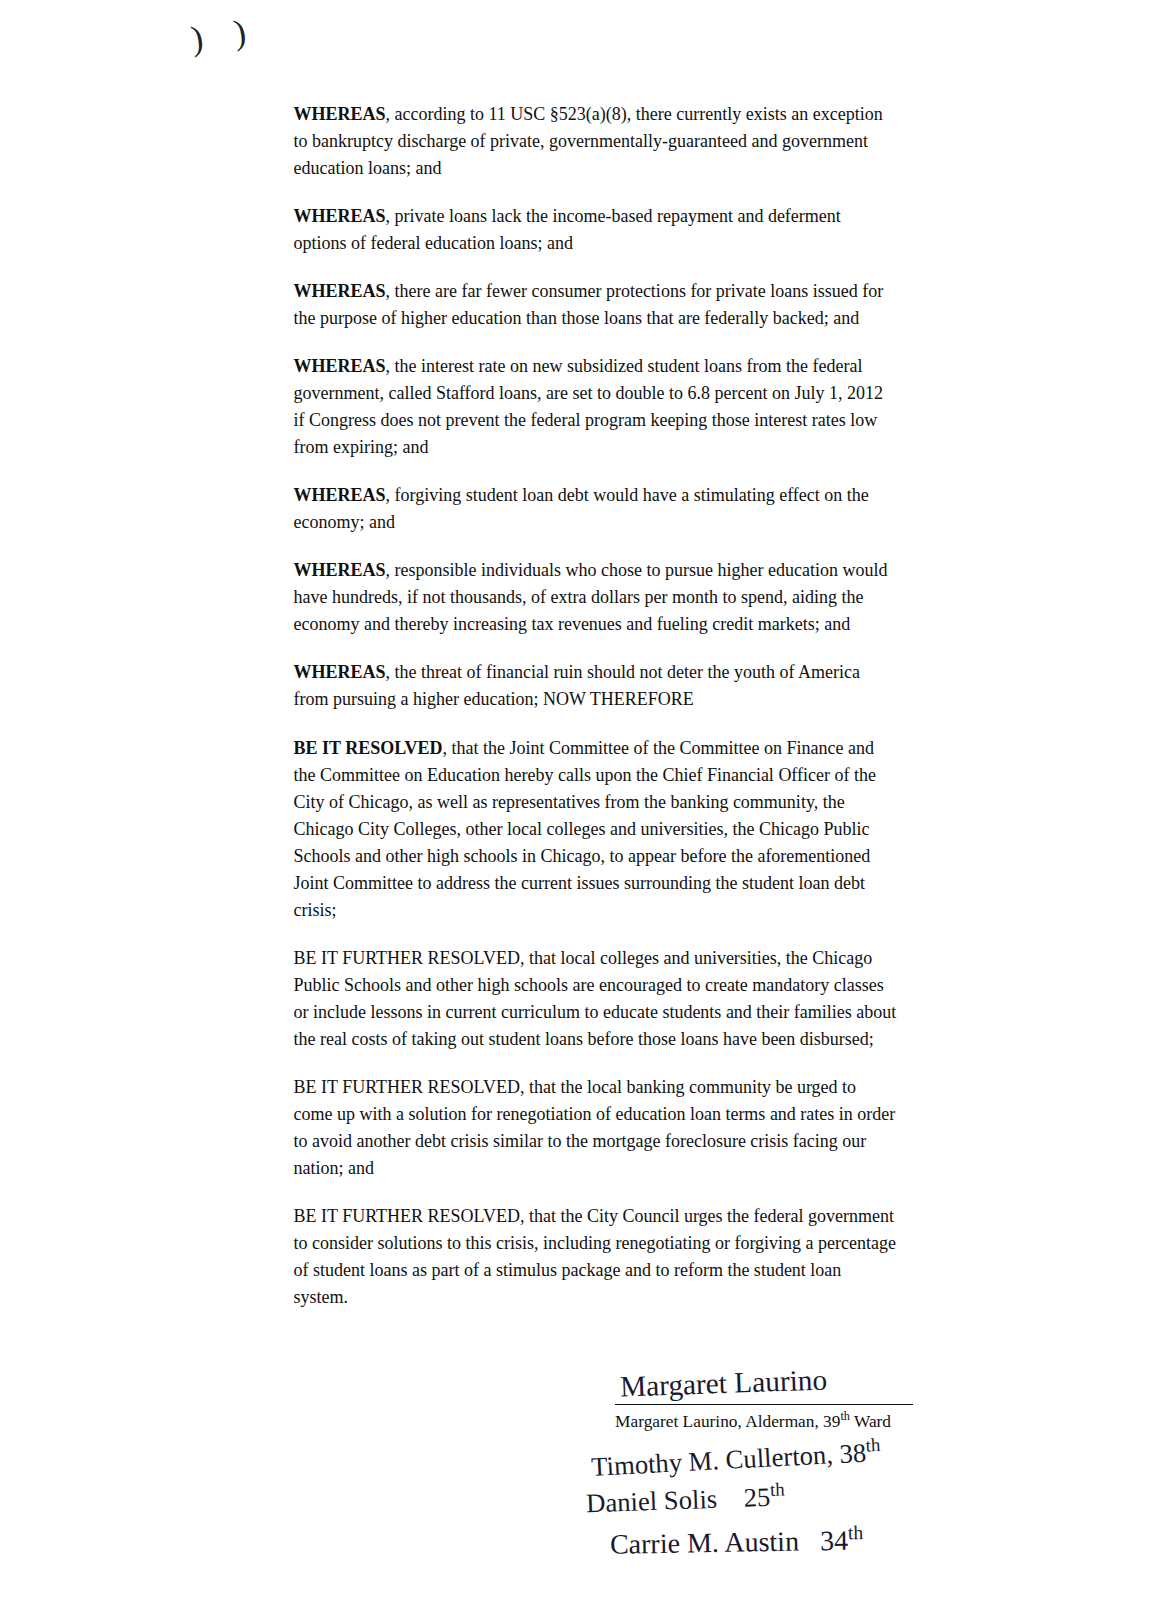) )
WHEREAS, according to 11 USC §523(a)(8), there currently exists an exception to bankruptcy discharge of private, governmentally-guaranteed and government education loans; and
WHEREAS, private loans lack the income-based repayment and deferment options of federal education loans; and
WHEREAS, there are far fewer consumer protections for private loans issued for the purpose of higher education than those loans that are federally backed; and
WHEREAS, the interest rate on new subsidized student loans from the federal government, called Stafford loans, are set to double to 6.8 percent on July 1, 2012 if Congress does not prevent the federal program keeping those interest rates low from expiring; and
WHEREAS, forgiving student loan debt would have a stimulating effect on the economy; and
WHEREAS, responsible individuals who chose to pursue higher education would have hundreds, if not thousands, of extra dollars per month to spend, aiding the economy and thereby increasing tax revenues and fueling credit markets; and
WHEREAS, the threat of financial ruin should not deter the youth of America from pursuing a higher education; NOW THEREFORE
BE IT RESOLVED, that the Joint Committee of the Committee on Finance and the Committee on Education hereby calls upon the Chief Financial Officer of the City of Chicago, as well as representatives from the banking community, the Chicago City Colleges, other local colleges and universities, the Chicago Public Schools and other high schools in Chicago, to appear before the aforementioned Joint Committee to address the current issues surrounding the student loan debt crisis;
BE IT FURTHER RESOLVED, that local colleges and universities, the Chicago Public Schools and other high schools are encouraged to create mandatory classes or include lessons in current curriculum to educate students and their families about the real costs of taking out student loans before those loans have been disbursed;
BE IT FURTHER RESOLVED, that the local banking community be urged to come up with a solution for renegotiation of education loan terms and rates in order to avoid another debt crisis similar to the mortgage foreclosure crisis facing our nation; and
BE IT FURTHER RESOLVED, that the City Council urges the federal government to consider solutions to this crisis, including renegotiating or forgiving a percentage of student loans as part of a stimulus package and to reform the student loan system.
Margaret Laurino
Margaret Laurino, Alderman, 39th Ward
Timothy M. Cullerton, 38th
Daniel Solis 25th
Carrie M. Austin 34th